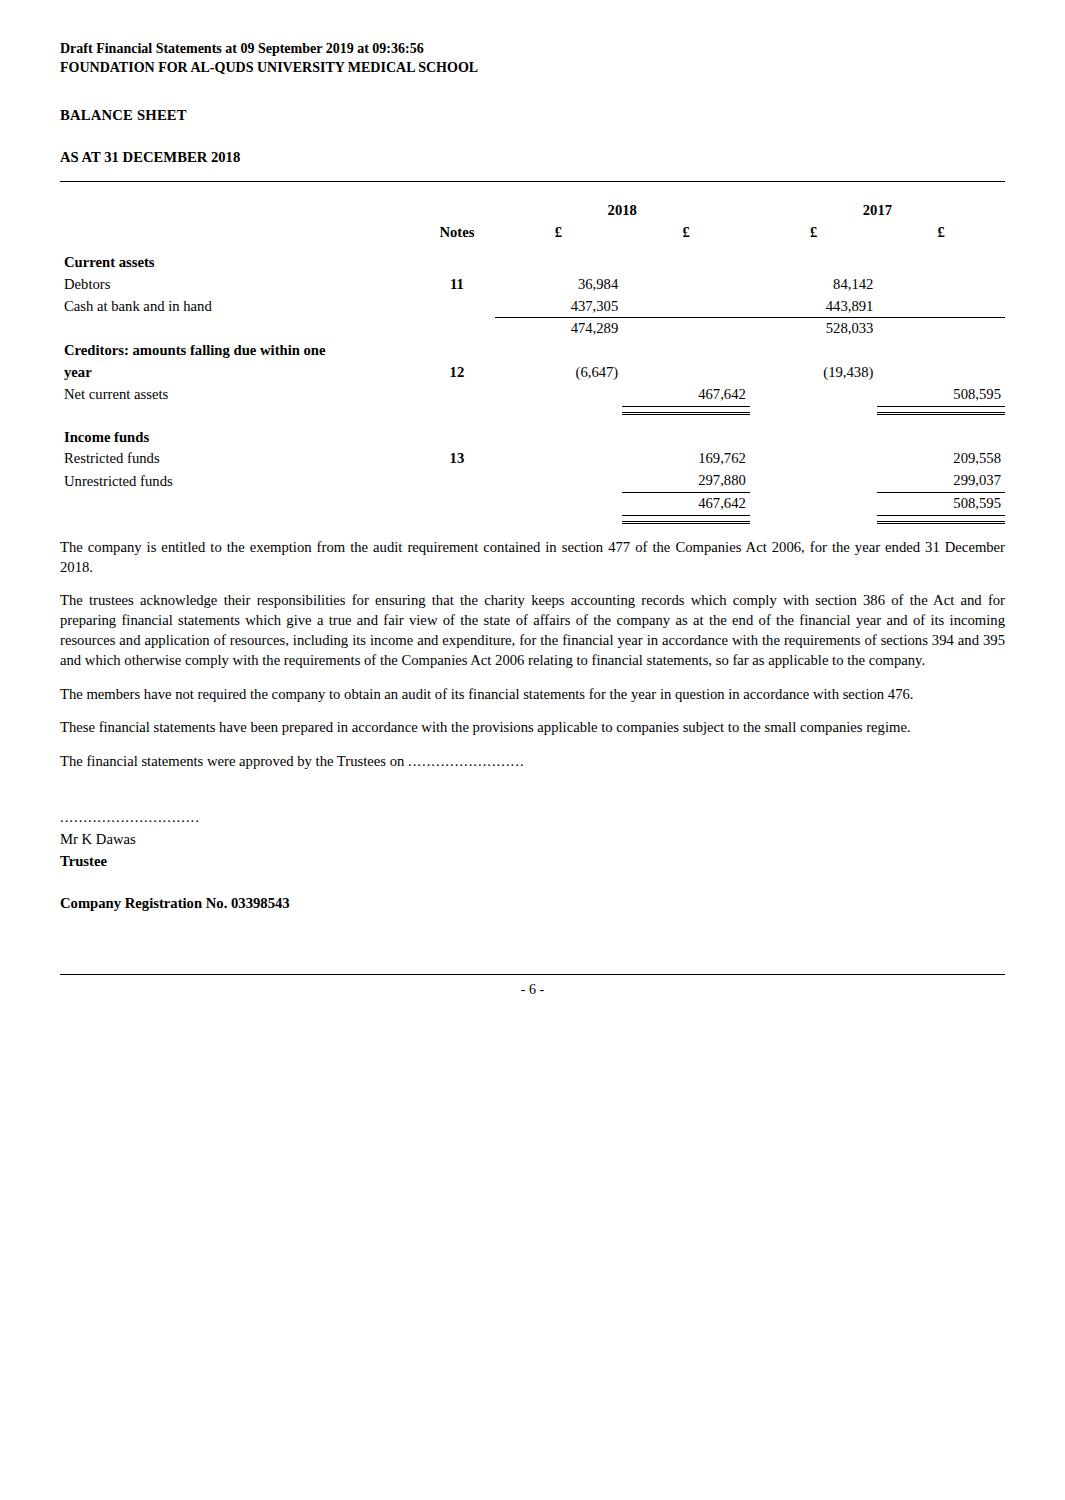Draft Financial Statements at 09 September 2019 at 09:36:56
FOUNDATION FOR AL-QUDS UNIVERSITY MEDICAL SCHOOL
BALANCE SHEET
AS AT 31 DECEMBER 2018
| | | 2018 | 2017 |
| --- | --- | --- | --- |
| | Notes | £ | £ | £ | £ |
| Current assets | | | | | |
| Debtors | 11 | 36,984 | | 84,142 | |
| Cash at bank and in hand | | 437,305 | | 443,891 | |
| | | 474,289 | | 528,033 | |
| Creditors: amounts falling due within one | | | | | |
| year | 12 | (6,647) | | (19,438) | |
| Net current assets | | | 467,642 | | 508,595 |
| Income funds | | | | | |
| Restricted funds | 13 | | 169,762 | | 209,558 |
| Unrestricted funds | | | 297,880 | | 299,037 |
| | | | 467,642 | | 508,595 |
The company is entitled to the exemption from the audit requirement contained in section 477 of the Companies Act 2006, for the year ended 31 December 2018.
The trustees acknowledge their responsibilities for ensuring that the charity keeps accounting records which comply with section 386 of the Act and for preparing financial statements which give a true and fair view of the state of affairs of the company as at the end of the financial year and of its incoming resources and application of resources, including its income and expenditure, for the financial year in accordance with the requirements of sections 394 and 395 and which otherwise comply with the requirements of the Companies Act 2006 relating to financial statements, so far as applicable to the company.
The members have not required the company to obtain an audit of its financial statements for the year in question in accordance with section 476.
These financial statements have been prepared in accordance with the provisions applicable to companies subject to the small companies regime.
The financial statements were approved by the Trustees on .........................
..............................
Mr K Dawas
Trustee
Company Registration No. 03398543
- 6 -